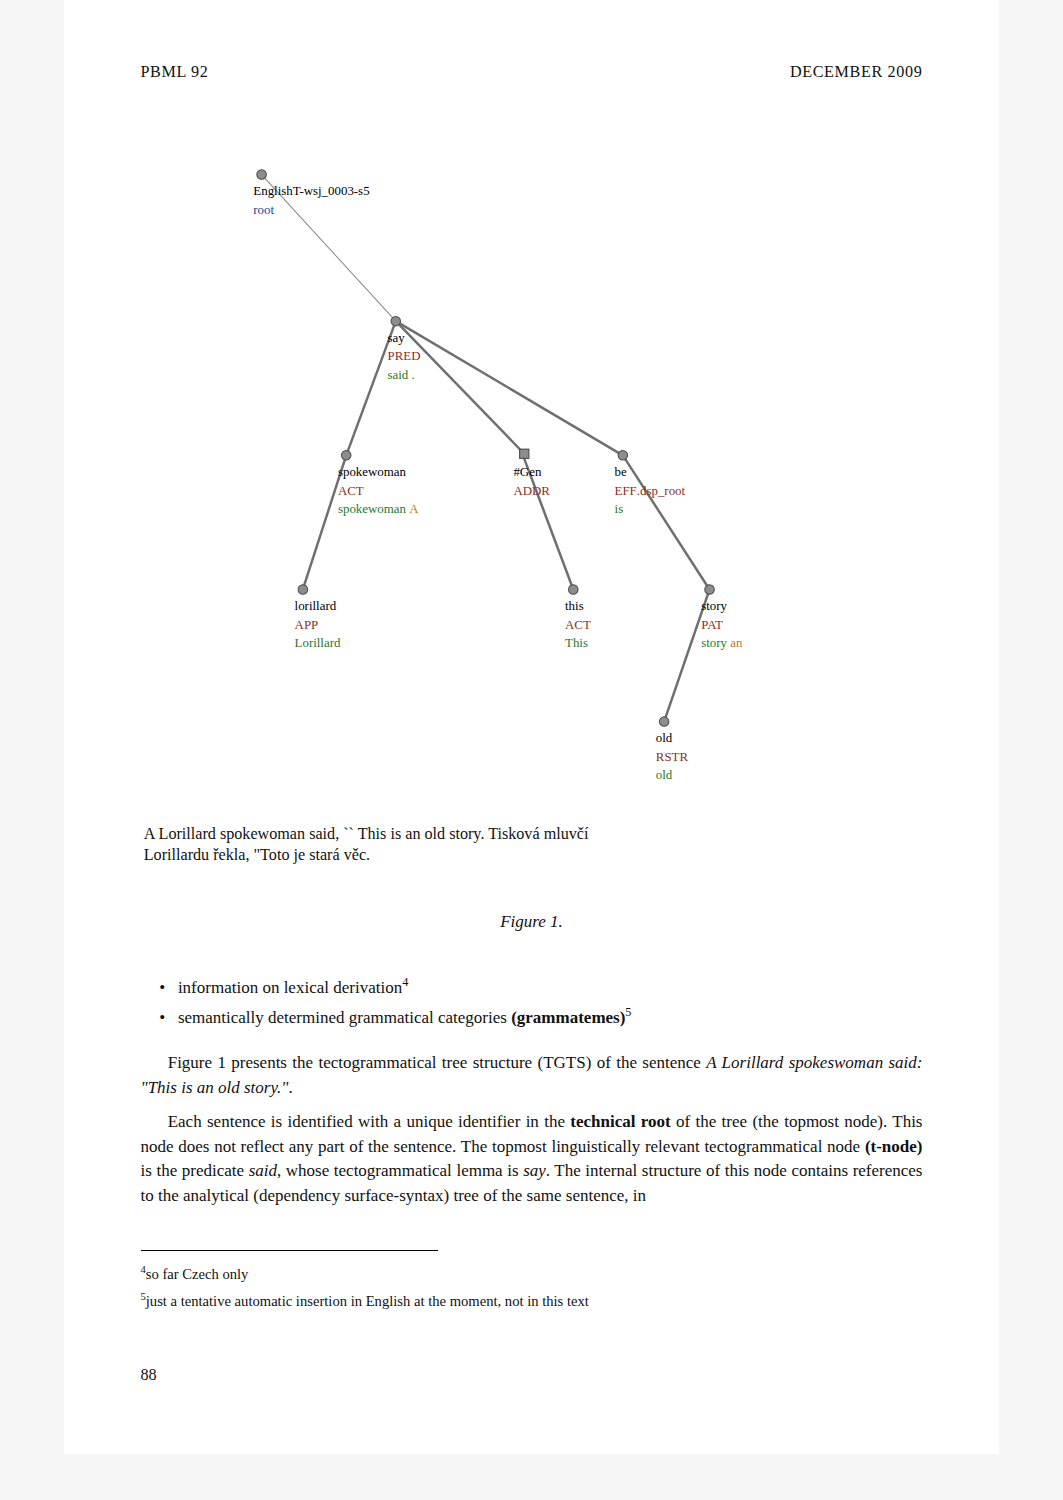PBML 92
DECEMBER 2009
EnglishT-wsj_0003-s5 root say PRED said . spokewoman ACT spokewoman A #Gen ADDR be EFF.dsp_root is lorillard APP Lorillard this ACT This story PAT story an old RSTR old
A Lorillard spokewoman said, `` This is an old story. Tisková mluvčí
Lorillardu řekla, "Toto je stará věc.
Figure 1.
information on lexical derivation4
semantically determined grammatical categories (grammatemes)5
Figure 1 presents the tectogrammatical tree structure (TGTS) of the sentence A Lorillard spokeswoman said: "This is an old story.".
Each sentence is identified with a unique identifier in the technical root of the tree (the topmost node). This node does not reflect any part of the sentence. The topmost linguistically relevant tectogrammatical node (t-node) is the predicate said, whose tectogrammatical lemma is say. The internal structure of this node contains references to the analytical (dependency surface-syntax) tree of the same sentence, in
4so far Czech only
5just a tentative automatic insertion in English at the moment, not in this text
88